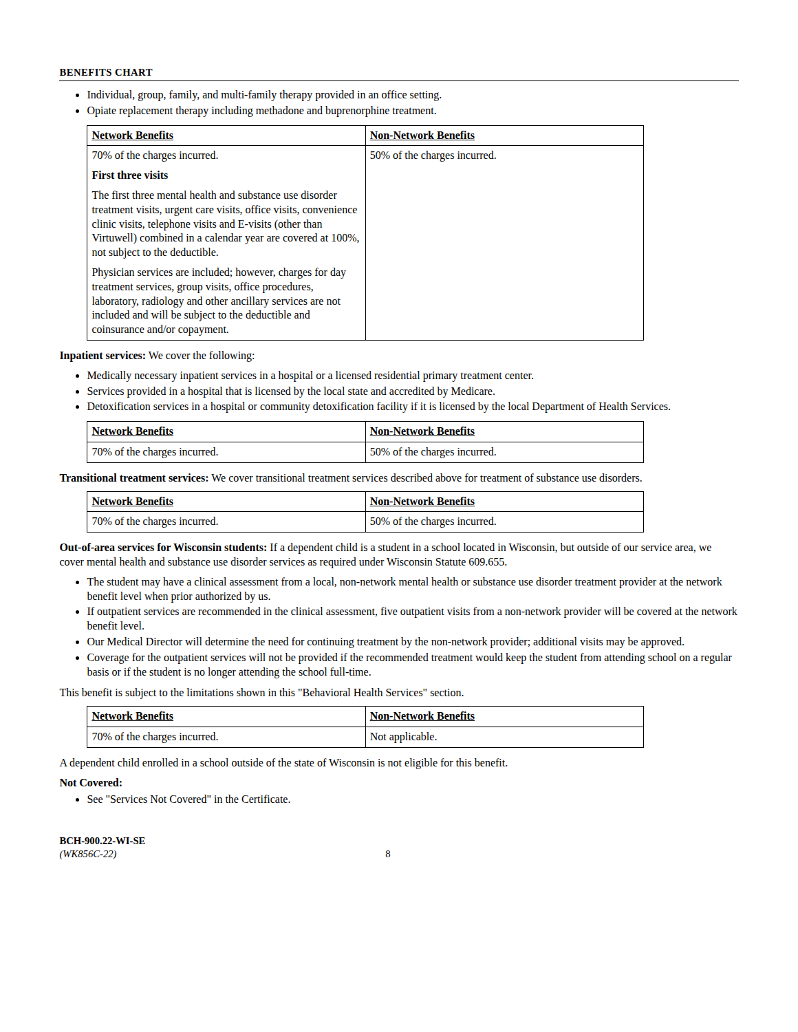BENEFITS CHART
Individual, group, family, and multi-family therapy provided in an office setting.
Opiate replacement therapy including methadone and buprenorphine treatment.
| Network Benefits | Non-Network Benefits |
| --- | --- |
| 70% of the charges incurred. First three visits The first three mental health and substance use disorder treatment visits, urgent care visits, office visits, convenience clinic visits, telephone visits and E-visits (other than Virtuwell) combined in a calendar year are covered at 100%, not subject to the deductible. Physician services are included; however, charges for day treatment services, group visits, office procedures, laboratory, radiology and other ancillary services are not included and will be subject to the deductible and coinsurance and/or copayment. | 50% of the charges incurred. |
Inpatient services: We cover the following:
Medically necessary inpatient services in a hospital or a licensed residential primary treatment center.
Services provided in a hospital that is licensed by the local state and accredited by Medicare.
Detoxification services in a hospital or community detoxification facility if it is licensed by the local Department of Health Services.
| Network Benefits | Non-Network Benefits |
| --- | --- |
| 70% of the charges incurred. | 50% of the charges incurred. |
Transitional treatment services: We cover transitional treatment services described above for treatment of substance use disorders.
| Network Benefits | Non-Network Benefits |
| --- | --- |
| 70% of the charges incurred. | 50% of the charges incurred. |
Out-of-area services for Wisconsin students: If a dependent child is a student in a school located in Wisconsin, but outside of our service area, we cover mental health and substance use disorder services as required under Wisconsin Statute 609.655.
The student may have a clinical assessment from a local, non-network mental health or substance use disorder treatment provider at the network benefit level when prior authorized by us.
If outpatient services are recommended in the clinical assessment, five outpatient visits from a non-network provider will be covered at the network benefit level.
Our Medical Director will determine the need for continuing treatment by the non-network provider; additional visits may be approved.
Coverage for the outpatient services will not be provided if the recommended treatment would keep the student from attending school on a regular basis or if the student is no longer attending the school full-time.
This benefit is subject to the limitations shown in this "Behavioral Health Services" section.
| Network Benefits | Non-Network Benefits |
| --- | --- |
| 70% of the charges incurred. | Not applicable. |
A dependent child enrolled in a school outside of the state of Wisconsin is not eligible for this benefit.
Not Covered:
See "Services Not Covered" in the Certificate.
BCH-900.22-WI-SE
(WK856C-22)8